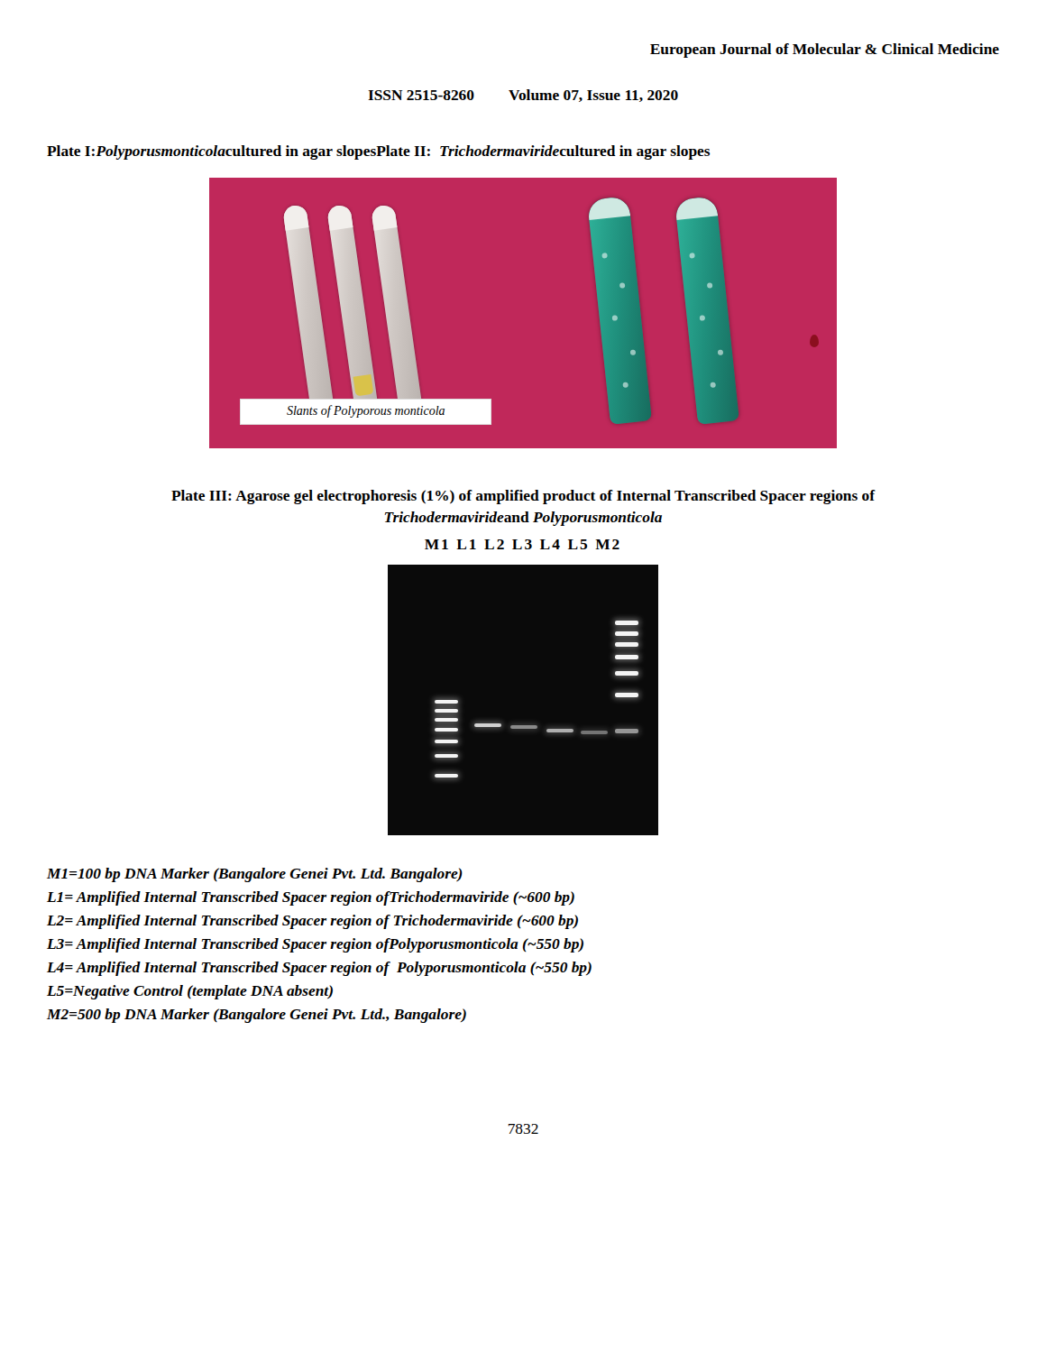European Journal of Molecular & Clinical Medicine
ISSN 2515-8260 Volume 07, Issue 11, 2020
Plate I:Polyporusmonticolacultured in agar slopesPlate II: Trichodermaviridecultured in agar slopes
Slants of Polyporous monticola
Plate III: Agarose gel electrophoresis (1%) of amplified product of Internal Transcribed Spacer regions of Trichodermavirideand Polyporusmonticola
M1 L1 L2 L3 L4 L5 M2
M1=100 bp DNA Marker (Bangalore Genei Pvt. Ltd. Bangalore)
L1= Amplified Internal Transcribed Spacer region ofTrichodermaviride (~600 bp)
L2= Amplified Internal Transcribed Spacer region of Trichodermaviride (~600 bp)
L3= Amplified Internal Transcribed Spacer region ofPolyporusmonticola (~550 bp)
L4= Amplified Internal Transcribed Spacer region of Polyporusmonticola (~550 bp)
L5=Negative Control (template DNA absent)
M2=500 bp DNA Marker (Bangalore Genei Pvt. Ltd., Bangalore)
7832